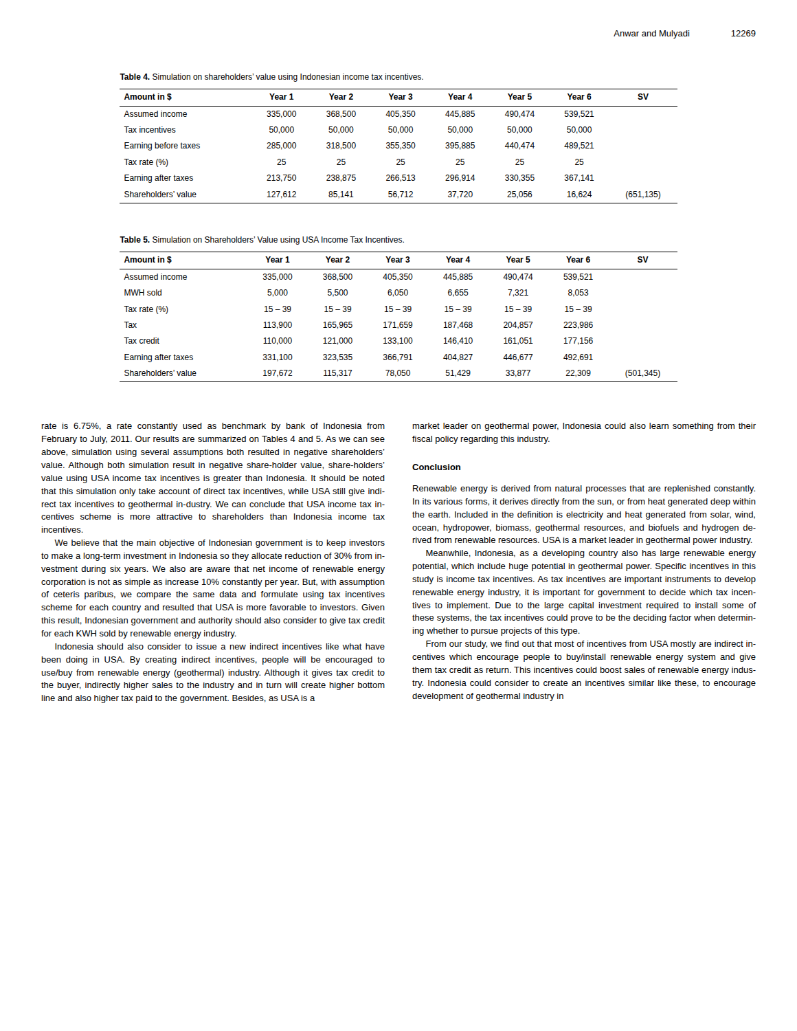Anwar and Mulyadi 12269
Table 4. Simulation on shareholders’ value using Indonesian income tax incentives.
| Amount in $ | Year 1 | Year 2 | Year 3 | Year 4 | Year 5 | Year 6 | SV |
| --- | --- | --- | --- | --- | --- | --- | --- |
| Assumed income | 335,000 | 368,500 | 405,350 | 445,885 | 490,474 | 539,521 | |
| Tax incentives | 50,000 | 50,000 | 50,000 | 50,000 | 50,000 | 50,000 | |
| Earning before taxes | 285,000 | 318,500 | 355,350 | 395,885 | 440,474 | 489,521 | |
| Tax rate (%) | 25 | 25 | 25 | 25 | 25 | 25 | |
| Earning after taxes | 213,750 | 238,875 | 266,513 | 296,914 | 330,355 | 367,141 | |
| Shareholders’ value | 127,612 | 85,141 | 56,712 | 37,720 | 25,056 | 16,624 | (651,135) |
Table 5. Simulation on Shareholders’ Value using USA Income Tax Incentives.
| Amount in $ | Year 1 | Year 2 | Year 3 | Year 4 | Year 5 | Year 6 | SV |
| --- | --- | --- | --- | --- | --- | --- | --- |
| Assumed income | 335,000 | 368,500 | 405,350 | 445,885 | 490,474 | 539,521 | |
| MWH sold | 5,000 | 5,500 | 6,050 | 6,655 | 7,321 | 8,053 | |
| Tax rate (%) | 15 – 39 | 15 – 39 | 15 – 39 | 15 – 39 | 15 – 39 | 15 – 39 | |
| Tax | 113,900 | 165,965 | 171,659 | 187,468 | 204,857 | 223,986 | |
| Tax credit | 110,000 | 121,000 | 133,100 | 146,410 | 161,051 | 177,156 | |
| Earning after taxes | 331,100 | 323,535 | 366,791 | 404,827 | 446,677 | 492,691 | |
| Shareholders’ value | 197,672 | 115,317 | 78,050 | 51,429 | 33,877 | 22,309 | (501,345) |
rate is 6.75%, a rate constantly used as benchmark by bank of Indonesia from February to July, 2011. Our results are summarized on Tables 4 and 5. As we can see above, simulation using several assumptions both resulted in negative shareholders’ value. Although both simulation result in negative share-holder value, share-holders’ value using USA income tax incentives is greater than Indonesia. It should be noted that this simulation only take account of direct tax incentives, while USA still give indirect tax incentives to geothermal in-dustry. We can conclude that USA income tax incentives scheme is more attractive to shareholders than Indonesia income tax incentives.
We believe that the main objective of Indonesian government is to keep investors to make a long-term investment in Indonesia so they allocate reduction of 30% from investment during six years. We also are aware that net income of renewable energy corporation is not as simple as increase 10% constantly per year. But, with assumption of ceteris paribus, we compare the same data and formulate using tax incentives scheme for each country and resulted that USA is more favorable to investors. Given this result, Indonesian government and authority should also consider to give tax credit for each KWH sold by renewable energy industry.
Indonesia should also consider to issue a new indirect incentives like what have been doing in USA. By creating indirect incentives, people will be encouraged to use/buy from renewable energy (geothermal) industry. Although it gives tax credit to the buyer, indirectly higher sales to the industry and in turn will create higher bottom line and also higher tax paid to the government. Besides, as USA is a
market leader on geothermal power, Indonesia could also learn something from their fiscal policy regarding this industry.
Conclusion
Renewable energy is derived from natural processes that are replenished constantly. In its various forms, it derives directly from the sun, or from heat generated deep within the earth. Included in the definition is electricity and heat generated from solar, wind, ocean, hydropower, biomass, geothermal resources, and biofuels and hydrogen de-rived from renewable resources. USA is a market leader in geothermal power industry.
Meanwhile, Indonesia, as a developing country also has large renewable energy potential, which include huge potential in geothermal power. Specific incentives in this study is income tax incentives. As tax incentives are important instruments to develop renewable energy industry, it is important for government to decide which tax incentives to implement. Due to the large capital investment required to install some of these systems, the tax incentives could prove to be the deciding factor when determining whether to pursue projects of this type.
From our study, we find out that most of incentives from USA mostly are indirect incentives which encourage people to buy/install renewable energy system and give them tax credit as return. This incentives could boost sales of renewable energy industry. Indonesia could consider to create an incentives similar like these, to encourage development of geothermal industry in